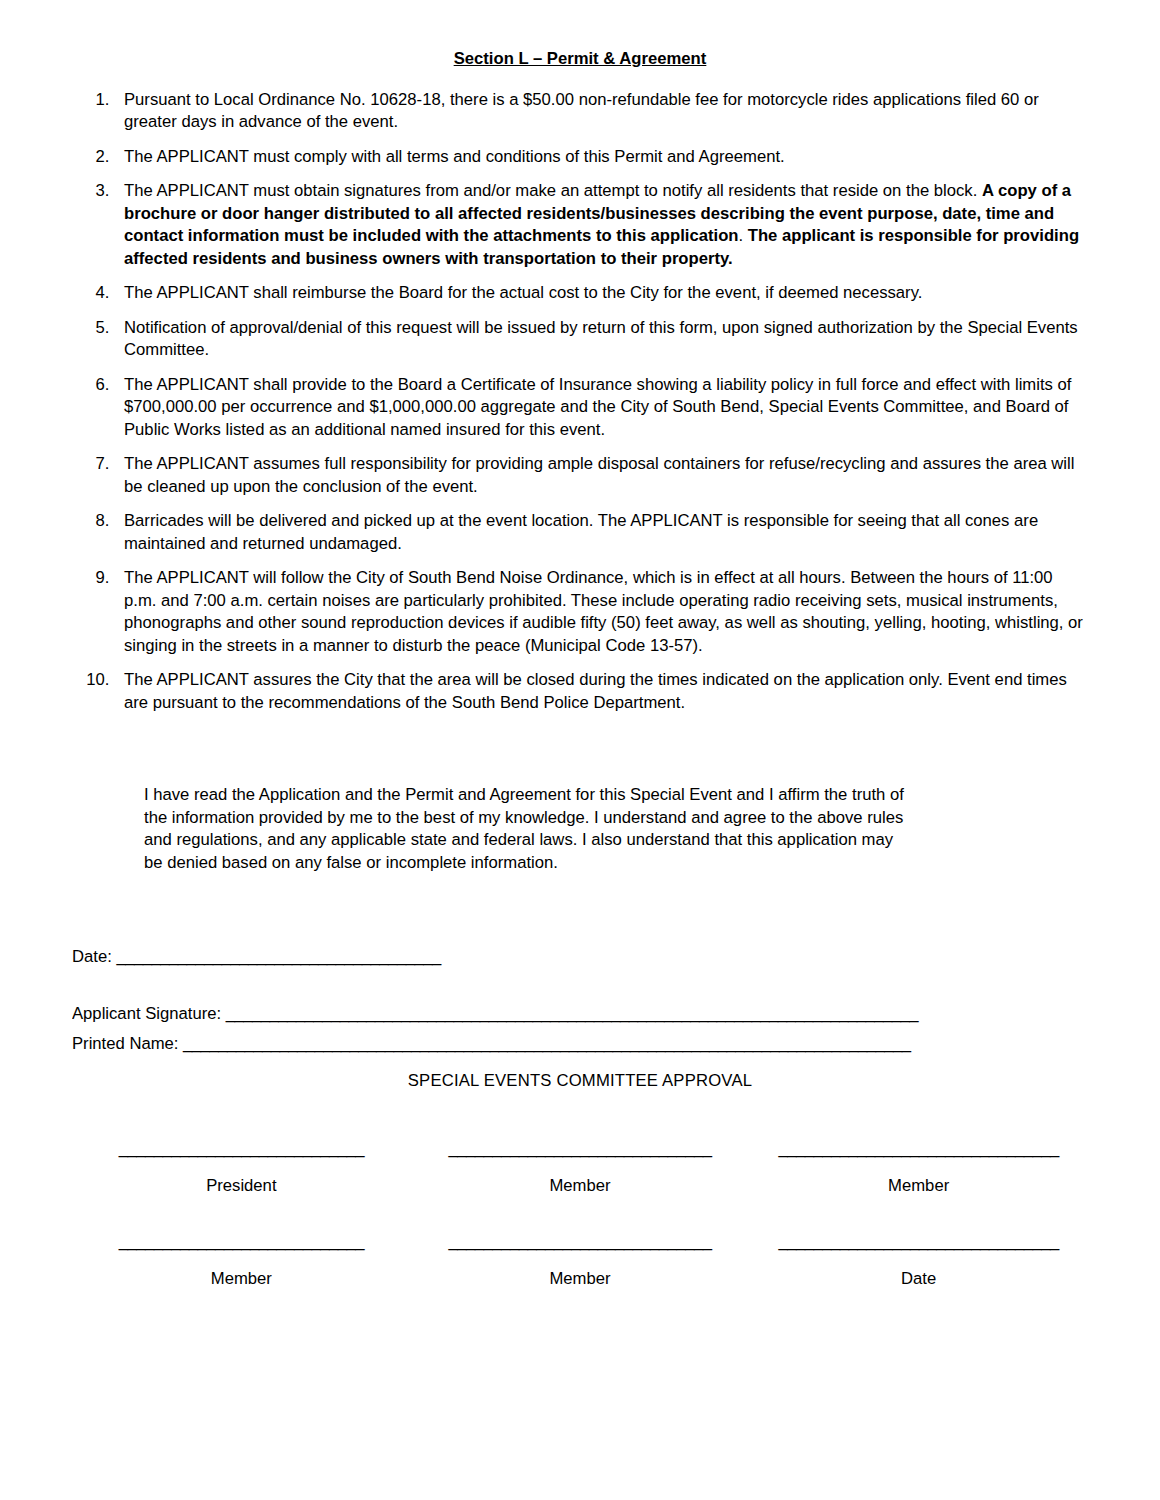Section L – Permit & Agreement
Pursuant to Local Ordinance No. 10628-18, there is a $50.00 non-refundable fee for motorcycle rides applications filed 60 or greater days in advance of the event.
The APPLICANT must comply with all terms and conditions of this Permit and Agreement.
The APPLICANT must obtain signatures from and/or make an attempt to notify all residents that reside on the block. A copy of a brochure or door hanger distributed to all affected residents/businesses describing the event purpose, date, time and contact information must be included with the attachments to this application. The applicant is responsible for providing affected residents and business owners with transportation to their property.
The APPLICANT shall reimburse the Board for the actual cost to the City for the event, if deemed necessary.
Notification of approval/denial of this request will be issued by return of this form, upon signed authorization by the Special Events Committee.
The APPLICANT shall provide to the Board a Certificate of Insurance showing a liability policy in full force and effect with limits of $700,000.00 per occurrence and $1,000,000.00 aggregate and the City of South Bend, Special Events Committee, and Board of Public Works listed as an additional named insured for this event.
The APPLICANT assumes full responsibility for providing ample disposal containers for refuse/recycling and assures the area will be cleaned up upon the conclusion of the event.
Barricades will be delivered and picked up at the event location. The APPLICANT is responsible for seeing that all cones are maintained and returned undamaged.
The APPLICANT will follow the City of South Bend Noise Ordinance, which is in effect at all hours. Between the hours of 11:00 p.m. and 7:00 a.m. certain noises are particularly prohibited. These include operating radio receiving sets, musical instruments, phonographs and other sound reproduction devices if audible fifty (50) feet away, as well as shouting, yelling, hooting, whistling, or singing in the streets in a manner to disturb the peace (Municipal Code 13-57).
The APPLICANT assures the City that the area will be closed during the times indicated on the application only. Event end times are pursuant to the recommendations of the South Bend Police Department.
I have read the Application and the Permit and Agreement for this Special Event and I affirm the truth of the information provided by me to the best of my knowledge. I understand and agree to the above rules and regulations, and any applicable state and federal laws. I also understand that this application may be denied based on any false or incomplete information.
Date: _____________________________________
Applicant Signature: _______________________________________________________________________________
Printed Name: ___________________________________________________________________________________
SPECIAL EVENTS COMMITTEE APPROVAL
| ____________________________ President | ______________________________ Member | ________________________________ Member |
| ____________________________ Member | ______________________________ Member | ________________________________ Date |